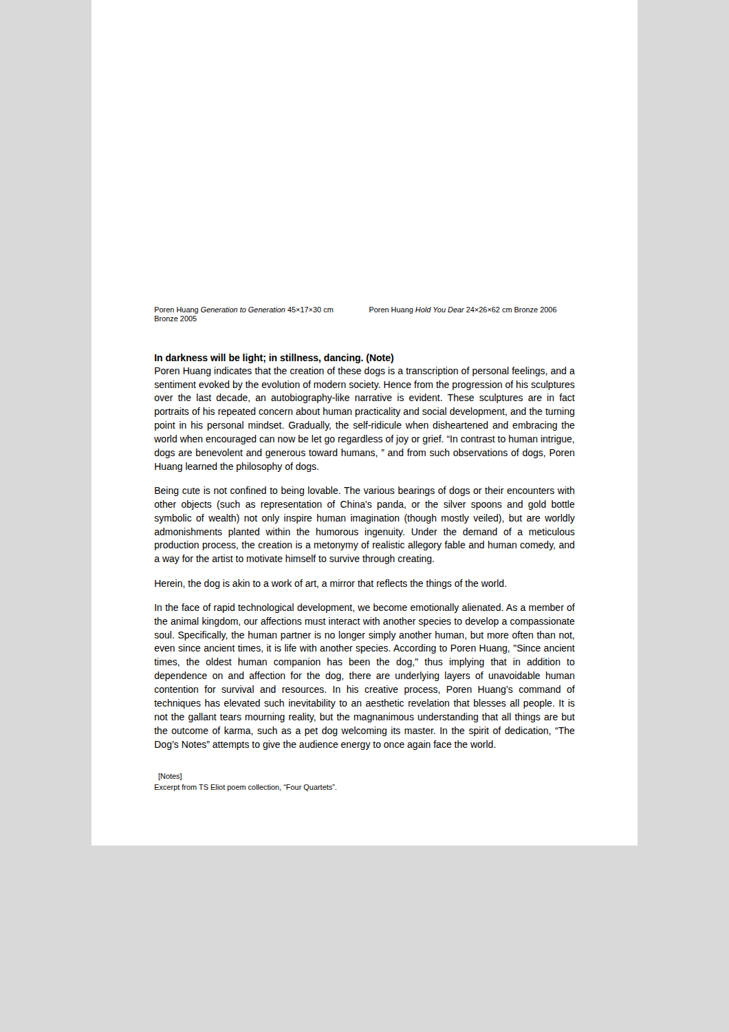Poren Huang Generation to Generation 45×17×30 cm Bronze 2005
Poren Huang Hold You Dear 24×26×62 cm Bronze 2006
In darkness will be light; in stillness, dancing. (Note)
Poren Huang indicates that the creation of these dogs is a transcription of personal feelings, and a sentiment evoked by the evolution of modern society. Hence from the progression of his sculptures over the last decade, an autobiography-like narrative is evident. These sculptures are in fact portraits of his repeated concern about human practicality and social development, and the turning point in his personal mindset. Gradually, the self-ridicule when disheartened and embracing the world when encouraged can now be let go regardless of joy or grief. “In contrast to human intrigue, dogs are benevolent and generous toward humans, ” and from such observations of dogs, Poren Huang learned the philosophy of dogs.
Being cute is not confined to being lovable. The various bearings of dogs or their encounters with other objects (such as representation of China's panda, or the silver spoons and gold bottle symbolic of wealth) not only inspire human imagination (though mostly veiled), but are worldly admonishments planted within the humorous ingenuity. Under the demand of a meticulous production process, the creation is a metonymy of realistic allegory fable and human comedy, and a way for the artist to motivate himself to survive through creating.
Herein, the dog is akin to a work of art, a mirror that reflects the things of the world.
In the face of rapid technological development, we become emotionally alienated. As a member of the animal kingdom, our affections must interact with another species to develop a compassionate soul. Specifically, the human partner is no longer simply another human, but more often than not, even since ancient times, it is life with another species. According to Poren Huang, "Since ancient times, the oldest human companion has been the dog," thus implying that in addition to dependence on and affection for the dog, there are underlying layers of unavoidable human contention for survival and resources. In his creative process, Poren Huang’s command of techniques has elevated such inevitability to an aesthetic revelation that blesses all people. It is not the gallant tears mourning reality, but the magnanimous understanding that all things are but the outcome of karma, such as a pet dog welcoming its master. In the spirit of dedication, “The Dog’s Notes” attempts to give the audience energy to once again face the world.
[Notes]
Excerpt from TS Eliot poem collection, “Four Quartets”.